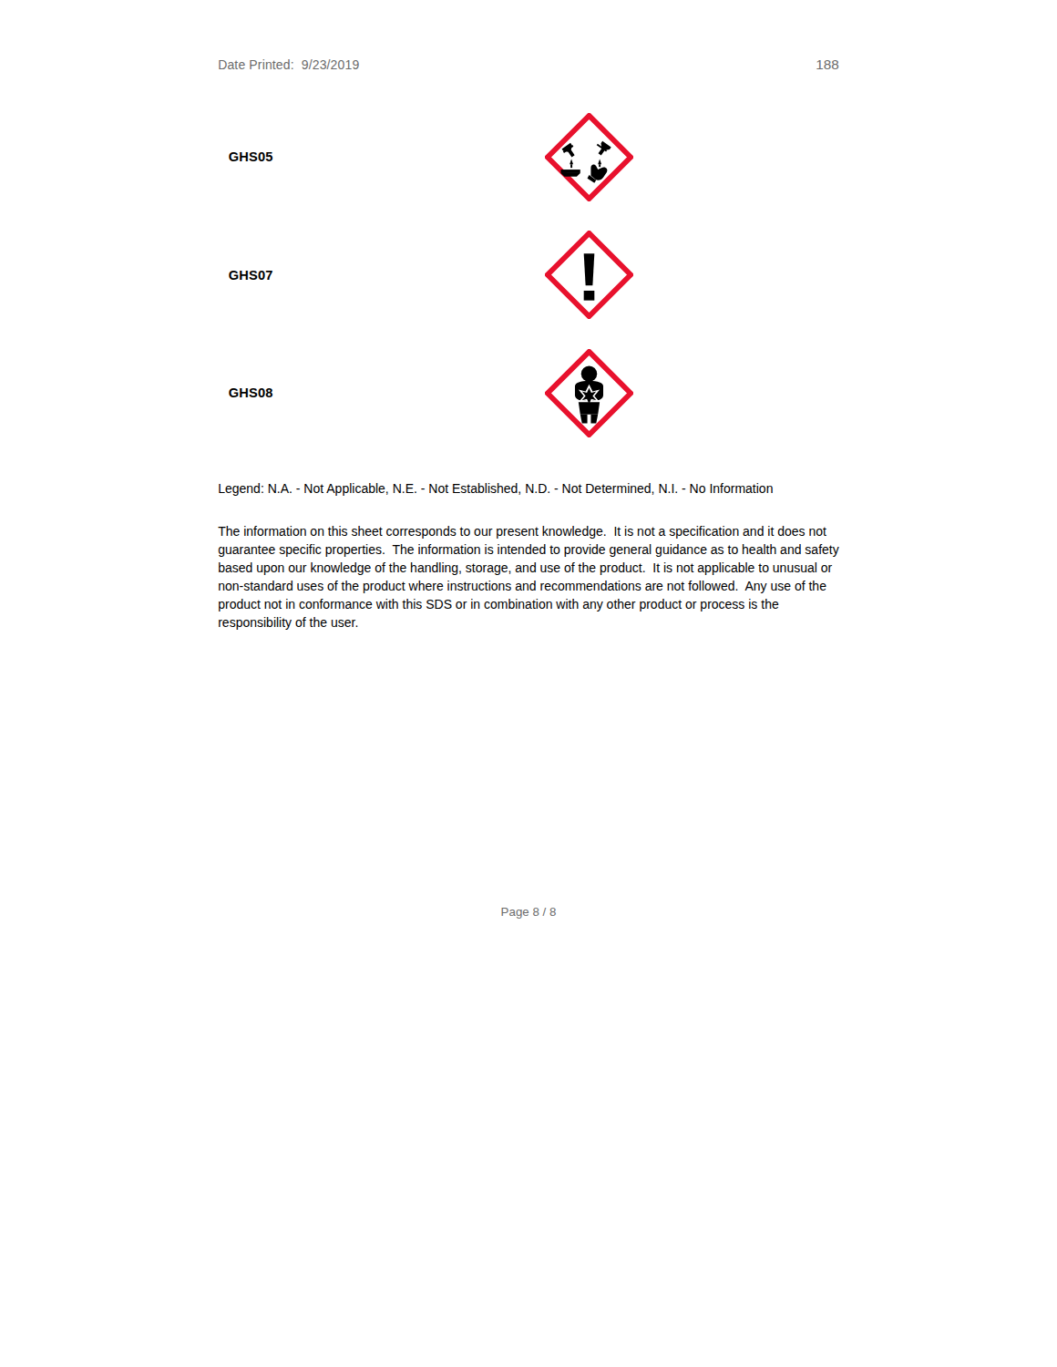Date Printed: 9/23/2019 188
| GHS05 | |
| GHS07 | |
| GHS08 | |
Legend: N.A. - Not Applicable, N.E. - Not Established, N.D. - Not Determined, N.I. - No Information
The information on this sheet corresponds to our present knowledge. It is not a specification and it does not guarantee specific properties. The information is intended to provide general guidance as to health and safety based upon our knowledge of the handling, storage, and use of the product. It is not applicable to unusual or non-standard uses of the product where instructions and recommendations are not followed. Any use of the product not in conformance with this SDS or in combination with any other product or process is the responsibility of the user.
Page 8 / 8